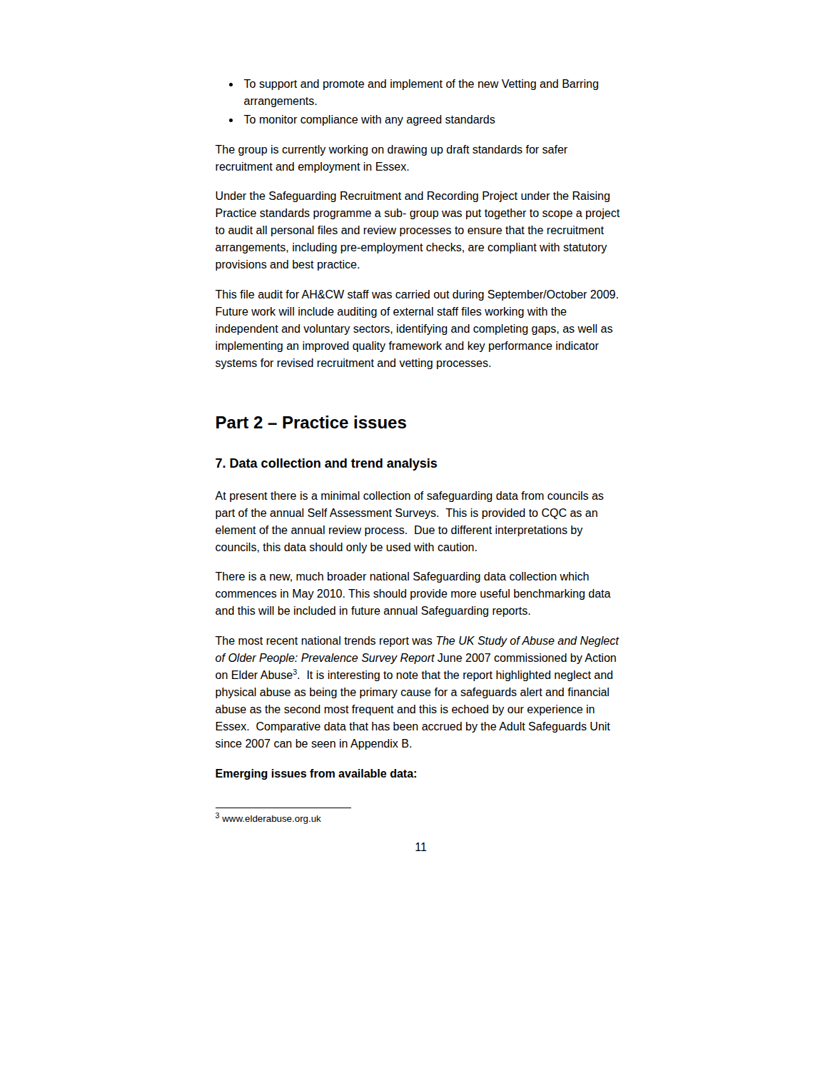To support and promote and implement of the new Vetting and Barring arrangements.
To monitor compliance with any agreed standards
The group is currently working on drawing up draft standards for safer recruitment and employment in Essex.
Under the Safeguarding Recruitment and Recording Project under the Raising Practice standards programme a sub- group was put together to scope a project to audit all personal files and review processes to ensure that the recruitment arrangements, including pre-employment checks, are compliant with statutory provisions and best practice.
This file audit for AH&CW staff was carried out during September/October 2009. Future work will include auditing of external staff files working with the independent and voluntary sectors, identifying and completing gaps, as well as implementing an improved quality framework and key performance indicator systems for revised recruitment and vetting processes.
Part 2 – Practice issues
7. Data collection and trend analysis
At present there is a minimal collection of safeguarding data from councils as part of the annual Self Assessment Surveys. This is provided to CQC as an element of the annual review process. Due to different interpretations by councils, this data should only be used with caution.
There is a new, much broader national Safeguarding data collection which commences in May 2010. This should provide more useful benchmarking data and this will be included in future annual Safeguarding reports.
The most recent national trends report was The UK Study of Abuse and Neglect of Older People: Prevalence Survey Report June 2007 commissioned by Action on Elder Abuse3. It is interesting to note that the report highlighted neglect and physical abuse as being the primary cause for a safeguards alert and financial abuse as the second most frequent and this is echoed by our experience in Essex. Comparative data that has been accrued by the Adult Safeguards Unit since 2007 can be seen in Appendix B.
Emerging issues from available data:
3 www.elderabuse.org.uk
11